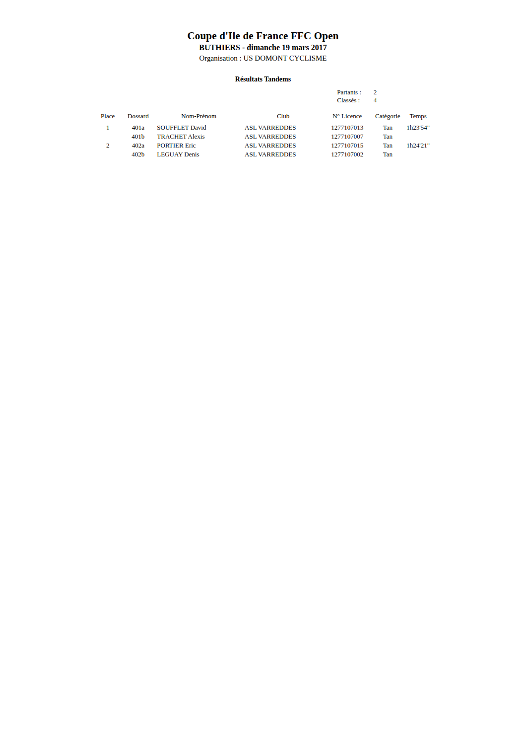Coupe d'Ile de France FFC Open
BUTHIERS - dimanche 19 mars 2017
Organisation : US DOMONT CYCLISME
Résultats Tandems
| Partants : | 2 |
| Classés : | 4 |
| Place | Dossard | Nom-Prénom | Club | N° Licence | Catégorie | Temps |
| --- | --- | --- | --- | --- | --- | --- |
| 1 | 401a | SOUFFLET David | ASL VARREDDES | 1277107013 | Tan | 1h23'54" |
| | 401b | TRACHET Alexis | ASL VARREDDES | 1277107007 | Tan | |
| 2 | 402a | PORTIER Eric | ASL VARREDDES | 1277107015 | Tan | 1h24'21" |
| | 402b | LEGUAY Denis | ASL VARREDDES | 1277107002 | Tan | |